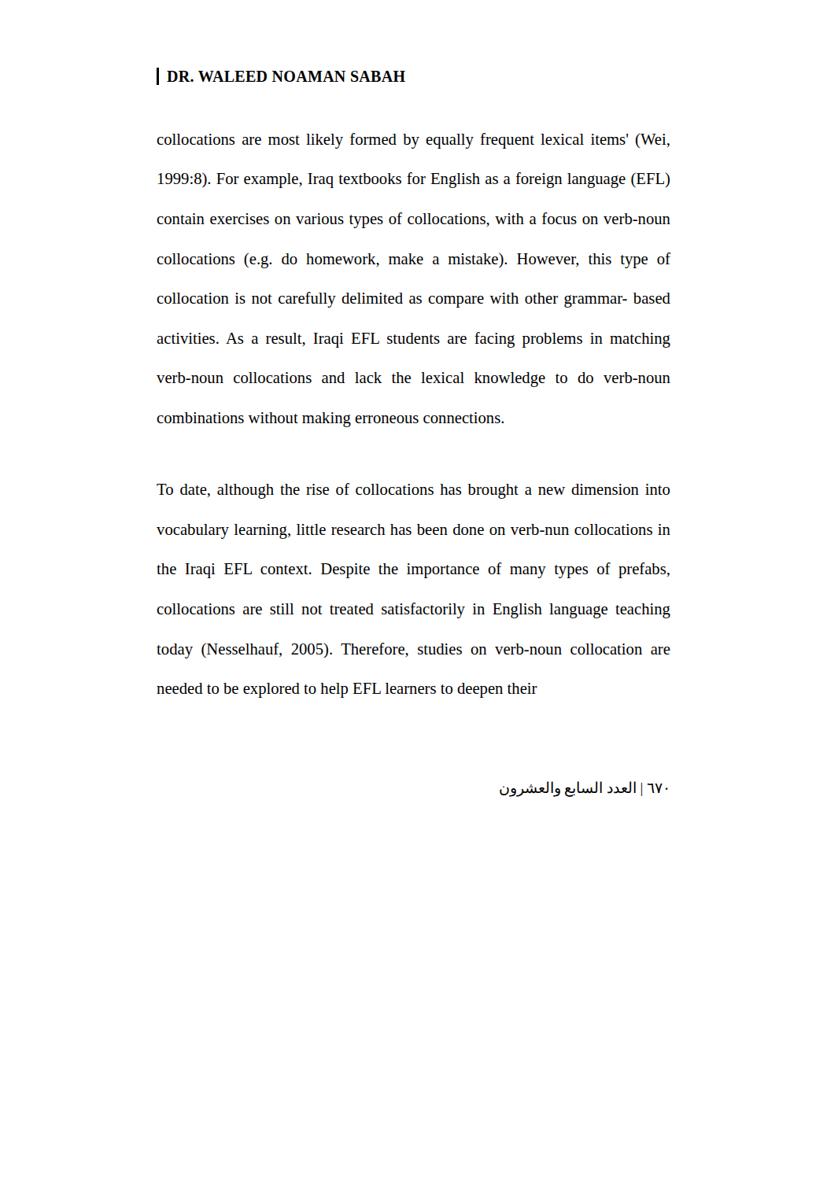DR. WALEED NOAMAN SABAH
collocations are most likely formed by equally frequent lexical items' (Wei, 1999:8). For example, Iraq textbooks for English as a foreign language (EFL) contain exercises on various types of collocations, with a focus on verb-noun collocations (e.g. do homework, make a mistake). However, this type of collocation is not carefully delimited as compare with other grammar- based activities. As a result, Iraqi EFL students are facing problems in matching verb-noun collocations and lack the lexical knowledge to do verb-noun combinations without making erroneous connections.
To date, although the rise of collocations has brought a new dimension into vocabulary learning, little research has been done on verb-nun collocations in the Iraqi EFL context. Despite the importance of many types of prefabs, collocations are still not treated satisfactorily in English language teaching today (Nesselhauf, 2005). Therefore, studies on verb-noun collocation are needed to be explored to help EFL learners to deepen their
٦٧٠ | العدد السابع والعشرون